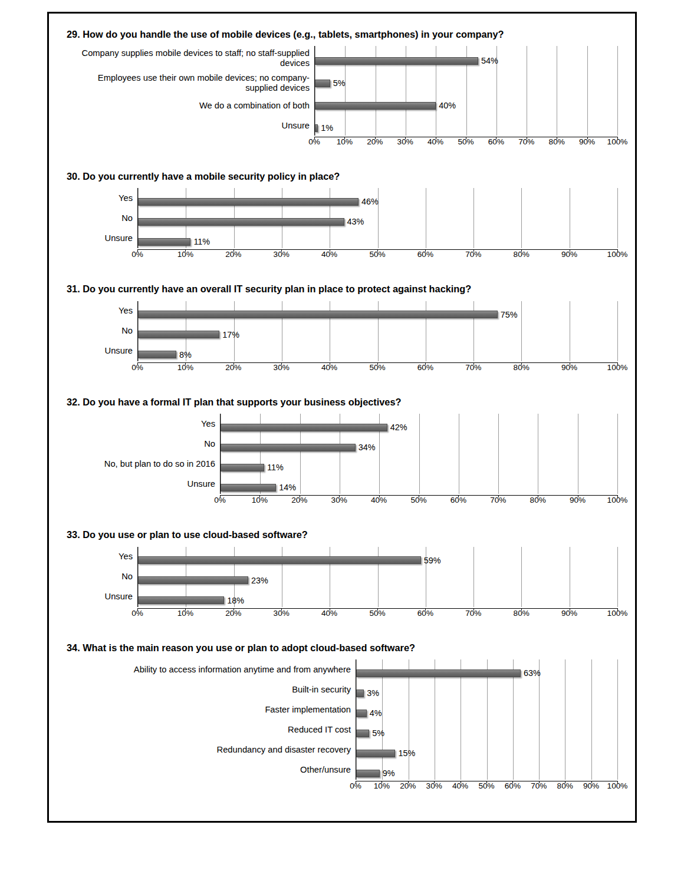29. How do you handle the use of mobile devices (e.g., tablets, smartphones) in your company?
Company supplies mobile devices to staff; no staff-supplied devices
Employees use their own mobile devices; no company-supplied devices
We do a combination of both
Unsure
54%
5%
40%
1%
0% 10% 20% 30% 40% 50% 60% 70% 80% 90% 100%
30. Do you currently have a mobile security policy in place?
Yes
No
Unsure
46%
43%
11%
0% 10% 20% 30% 40% 50% 60% 70% 80% 90% 100%
31. Do you currently have an overall IT security plan in place to protect against hacking?
Yes
No
Unsure
75%
17%
8%
0% 10% 20% 30% 40% 50% 60% 70% 80% 90% 100%
32. Do you have a formal IT plan that supports your business objectives?
Yes
No
No, but plan to do so in 2016
Unsure
42%
34%
11%
14%
0% 10% 20% 30% 40% 50% 60% 70% 80% 90% 100%
33. Do you use or plan to use cloud-based software?
Yes
No
Unsure
59%
23%
18%
0% 10% 20% 30% 40% 50% 60% 70% 80% 90% 100%
34. What is the main reason you use or plan to adopt cloud-based software?
Ability to access information anytime and from anywhere
Built-in security
Faster implementation
Reduced IT cost
Redundancy and disaster recovery
Other/unsure
63%
3%
4%
5%
15%
9%
0% 10% 20% 30% 40% 50% 60% 70% 80% 90% 100%